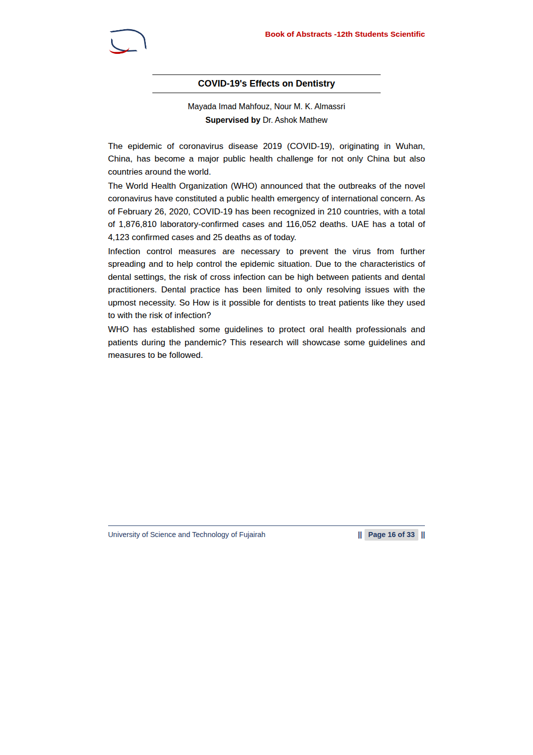Book of Abstracts -12th Students Scientific
COVID-19's Effects on Dentistry
Mayada Imad Mahfouz, Nour M. K. Almassri
Supervised by Dr. Ashok Mathew
The epidemic of coronavirus disease 2019 (COVID-19), originating in Wuhan, China, has become a major public health challenge for not only China but also countries around the world.
The World Health Organization (WHO) announced that the outbreaks of the novel coronavirus have constituted a public health emergency of international concern. As of February 26, 2020, COVID-19 has been recognized in 210 countries, with a total of 1,876,810 laboratory-confirmed cases and 116,052 deaths. UAE has a total of 4,123 confirmed cases and 25 deaths as of today.
Infection control measures are necessary to prevent the virus from further spreading and to help control the epidemic situation. Due to the characteristics of dental settings, the risk of cross infection can be high between patients and dental practitioners. Dental practice has been limited to only resolving issues with the upmost necessity. So How is it possible for dentists to treat patients like they used to with the risk of infection?
WHO has established some guidelines to protect oral health professionals and patients during the pandemic? This research will showcase some guidelines and measures to be followed.
University of Science and Technology of Fujairah
|| Page 16 of 33 ||